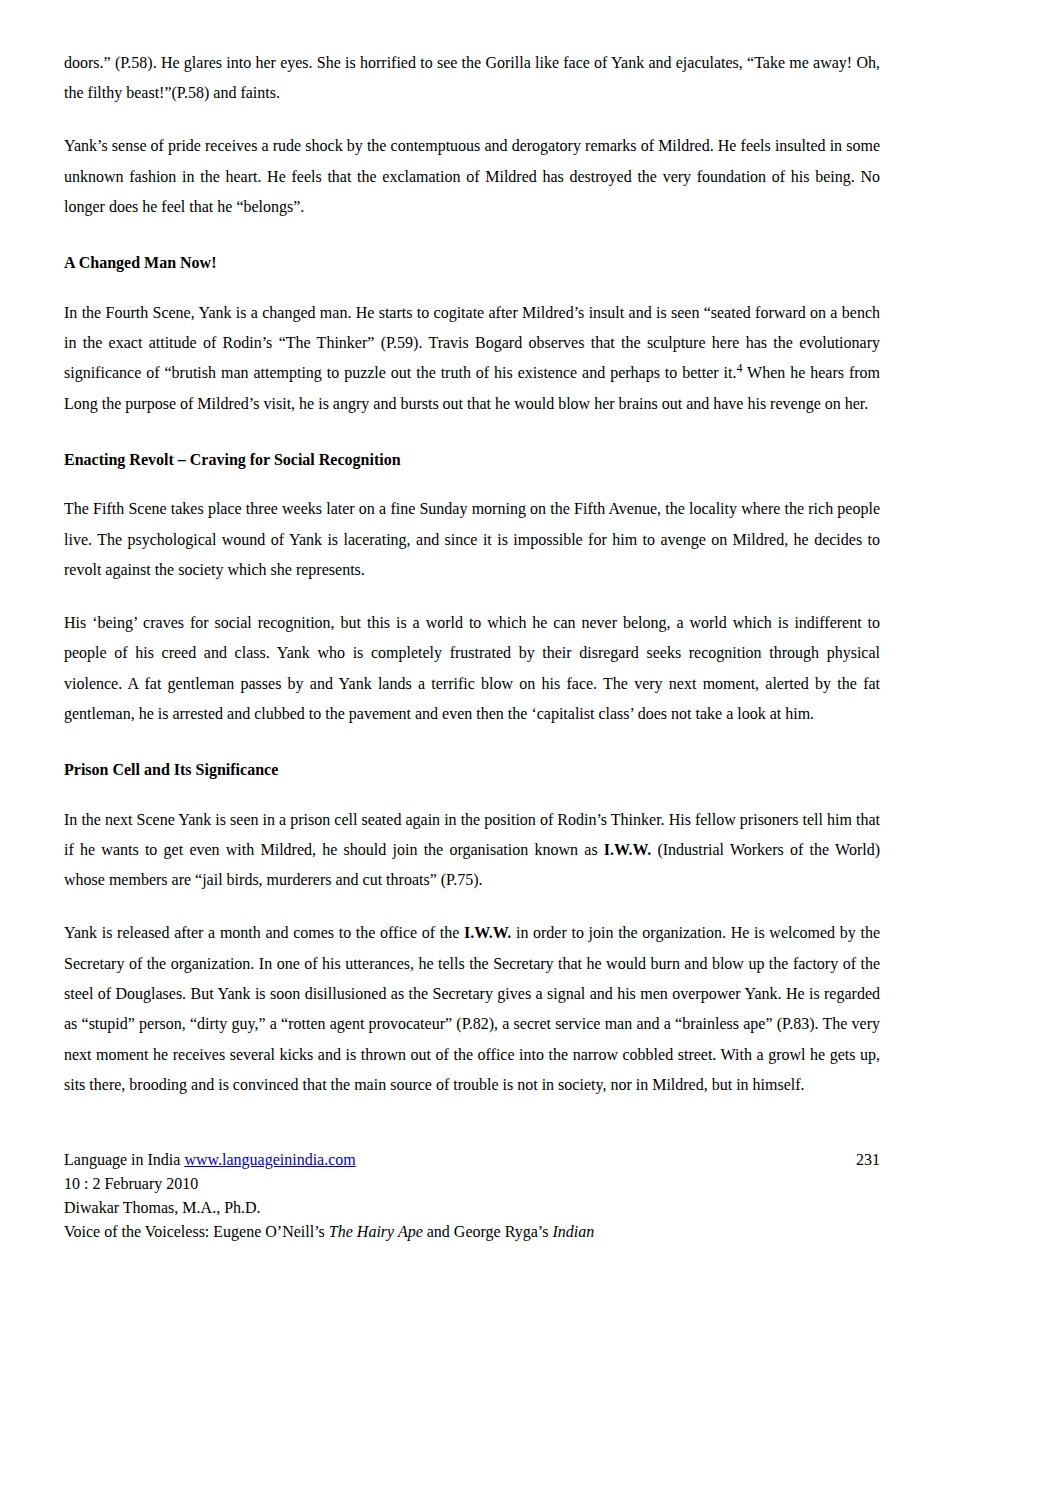doors.” (P.58). He glares into her eyes. She is horrified to see the Gorilla like face of Yank and ejaculates, “Take me away! Oh, the filthy beast!”(P.58) and faints.
Yank’s sense of pride receives a rude shock by the contemptuous and derogatory remarks of Mildred. He feels insulted in some unknown fashion in the heart. He feels that the exclamation of Mildred has destroyed the very foundation of his being. No longer does he feel that he “belongs”.
A Changed Man Now!
In the Fourth Scene, Yank is a changed man. He starts to cogitate after Mildred’s insult and is seen “seated forward on a bench in the exact attitude of Rodin’s “The Thinker” (P.59). Travis Bogard observes that the sculpture here has the evolutionary significance of “brutish man attempting to puzzle out the truth of his existence and perhaps to better it.4 When he hears from Long the purpose of Mildred’s visit, he is angry and bursts out that he would blow her brains out and have his revenge on her.
Enacting Revolt – Craving for Social Recognition
The Fifth Scene takes place three weeks later on a fine Sunday morning on the Fifth Avenue, the locality where the rich people live. The psychological wound of Yank is lacerating, and since it is impossible for him to avenge on Mildred, he decides to revolt against the society which she represents.
His ‘being’ craves for social recognition, but this is a world to which he can never belong, a world which is indifferent to people of his creed and class. Yank who is completely frustrated by their disregard seeks recognition through physical violence. A fat gentleman passes by and Yank lands a terrific blow on his face. The very next moment, alerted by the fat gentleman, he is arrested and clubbed to the pavement and even then the ‘capitalist class’ does not take a look at him.
Prison Cell and Its Significance
In the next Scene Yank is seen in a prison cell seated again in the position of Rodin’s Thinker. His fellow prisoners tell him that if he wants to get even with Mildred, he should join the organisation known as I.W.W. (Industrial Workers of the World) whose members are “jail birds, murderers and cut throats” (P.75).
Yank is released after a month and comes to the office of the I.W.W. in order to join the organization. He is welcomed by the Secretary of the organization. In one of his utterances, he tells the Secretary that he would burn and blow up the factory of the steel of Douglases. But Yank is soon disillusioned as the Secretary gives a signal and his men overpower Yank. He is regarded as “stupid” person, “dirty guy,” a “rotten agent provocateur” (P.82), a secret service man and a “brainless ape” (P.83). The very next moment he receives several kicks and is thrown out of the office into the narrow cobbled street. With a growl he gets up, sits there, brooding and is convinced that the main source of trouble is not in society, nor in Mildred, but in himself.
231 Language in India www.languageinindia.com
10 : 2 February 2010
Diwakar Thomas, M.A., Ph.D.
Voice of the Voiceless: Eugene O’Neill’s The Hairy Ape and George Ryga’s Indian